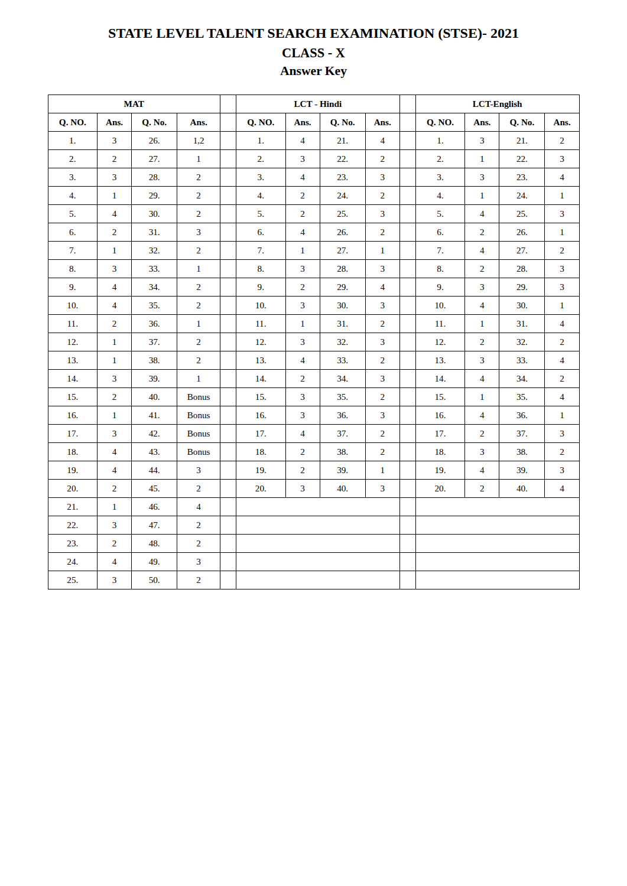STATE LEVEL TALENT SEARCH EXAMINATION (STSE)- 2021
CLASS - X
Answer Key
| MAT | | LCT - Hindi | | LCT-English |
| --- | --- | --- | --- | --- |
| Q. NO. | Ans. | Q. No. | Ans. | | Q. NO. | Ans. | Q. No. | Ans. | | Q. NO. | Ans. | Q. No. | Ans. |
| 1. | 3 | 26. | 1,2 | | 1. | 4 | 21. | 4 | | 1. | 3 | 21. | 2 |
| 2. | 2 | 27. | 1 | | 2. | 3 | 22. | 2 | | 2. | 1 | 22. | 3 |
| 3. | 3 | 28. | 2 | | 3. | 4 | 23. | 3 | | 3. | 3 | 23. | 4 |
| 4. | 1 | 29. | 2 | | 4. | 2 | 24. | 2 | | 4. | 1 | 24. | 1 |
| 5. | 4 | 30. | 2 | | 5. | 2 | 25. | 3 | | 5. | 4 | 25. | 3 |
| 6. | 2 | 31. | 3 | | 6. | 4 | 26. | 2 | | 6. | 2 | 26. | 1 |
| 7. | 1 | 32. | 2 | | 7. | 1 | 27. | 1 | | 7. | 4 | 27. | 2 |
| 8. | 3 | 33. | 1 | | 8. | 3 | 28. | 3 | | 8. | 2 | 28. | 3 |
| 9. | 4 | 34. | 2 | | 9. | 2 | 29. | 4 | | 9. | 3 | 29. | 3 |
| 10. | 4 | 35. | 2 | | 10. | 3 | 30. | 3 | | 10. | 4 | 30. | 1 |
| 11. | 2 | 36. | 1 | | 11. | 1 | 31. | 2 | | 11. | 1 | 31. | 4 |
| 12. | 1 | 37. | 2 | | 12. | 3 | 32. | 3 | | 12. | 2 | 32. | 2 |
| 13. | 1 | 38. | 2 | | 13. | 4 | 33. | 2 | | 13. | 3 | 33. | 4 |
| 14. | 3 | 39. | 1 | | 14. | 2 | 34. | 3 | | 14. | 4 | 34. | 2 |
| 15. | 2 | 40. | Bonus | | 15. | 3 | 35. | 2 | | 15. | 1 | 35. | 4 |
| 16. | 1 | 41. | Bonus | | 16. | 3 | 36. | 3 | | 16. | 4 | 36. | 1 |
| 17. | 3 | 42. | Bonus | | 17. | 4 | 37. | 2 | | 17. | 2 | 37. | 3 |
| 18. | 4 | 43. | Bonus | | 18. | 2 | 38. | 2 | | 18. | 3 | 38. | 2 |
| 19. | 4 | 44. | 3 | | 19. | 2 | 39. | 1 | | 19. | 4 | 39. | 3 |
| 20. | 2 | 45. | 2 | | 20. | 3 | 40. | 3 | | 20. | 2 | 40. | 4 |
| 21. | 1 | 46. | 4 | | | | |
| 22. | 3 | 47. | 2 | | | | |
| 23. | 2 | 48. | 2 | | | | |
| 24. | 4 | 49. | 3 | | | | |
| 25. | 3 | 50. | 2 | | | | |